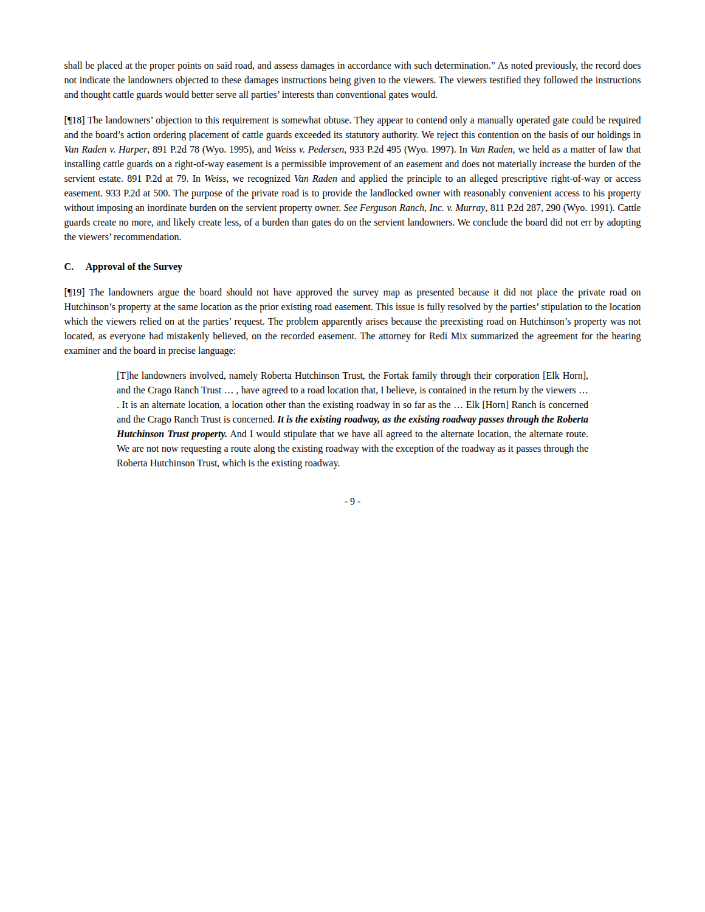shall be placed at the proper points on said road, and assess damages in accordance with such determination.” As noted previously, the record does not indicate the landowners objected to these damages instructions being given to the viewers. The viewers testified they followed the instructions and thought cattle guards would better serve all parties’ interests than conventional gates would.
[¶18] The landowners’ objection to this requirement is somewhat obtuse. They appear to contend only a manually operated gate could be required and the board’s action ordering placement of cattle guards exceeded its statutory authority. We reject this contention on the basis of our holdings in Van Raden v. Harper, 891 P.2d 78 (Wyo. 1995), and Weiss v. Pedersen, 933 P.2d 495 (Wyo. 1997). In Van Raden, we held as a matter of law that installing cattle guards on a right-of-way easement is a permissible improvement of an easement and does not materially increase the burden of the servient estate. 891 P.2d at 79. In Weiss, we recognized Van Raden and applied the principle to an alleged prescriptive right-of-way or access easement. 933 P.2d at 500. The purpose of the private road is to provide the landlocked owner with reasonably convenient access to his property without imposing an inordinate burden on the servient property owner. See Ferguson Ranch, Inc. v. Murray, 811 P.2d 287, 290 (Wyo. 1991). Cattle guards create no more, and likely create less, of a burden than gates do on the servient landowners. We conclude the board did not err by adopting the viewers’ recommendation.
C. Approval of the Survey
[¶19] The landowners argue the board should not have approved the survey map as presented because it did not place the private road on Hutchinson’s property at the same location as the prior existing road easement. This issue is fully resolved by the parties’ stipulation to the location which the viewers relied on at the parties’ request. The problem apparently arises because the preexisting road on Hutchinson’s property was not located, as everyone had mistakenly believed, on the recorded easement. The attorney for Redi Mix summarized the agreement for the hearing examiner and the board in precise language:
[T]he landowners involved, namely Roberta Hutchinson Trust, the Fortak family through their corporation [Elk Horn], and the Crago Ranch Trust … , have agreed to a road location that, I believe, is contained in the return by the viewers … . It is an alternate location, a location other than the existing roadway in so far as the … Elk [Horn] Ranch is concerned and the Crago Ranch Trust is concerned. It is the existing roadway, as the existing roadway passes through the Roberta Hutchinson Trust property. And I would stipulate that we have all agreed to the alternate location, the alternate route. We are not now requesting a route along the existing roadway with the exception of the roadway as it passes through the Roberta Hutchinson Trust, which is the existing roadway.
- 9 -